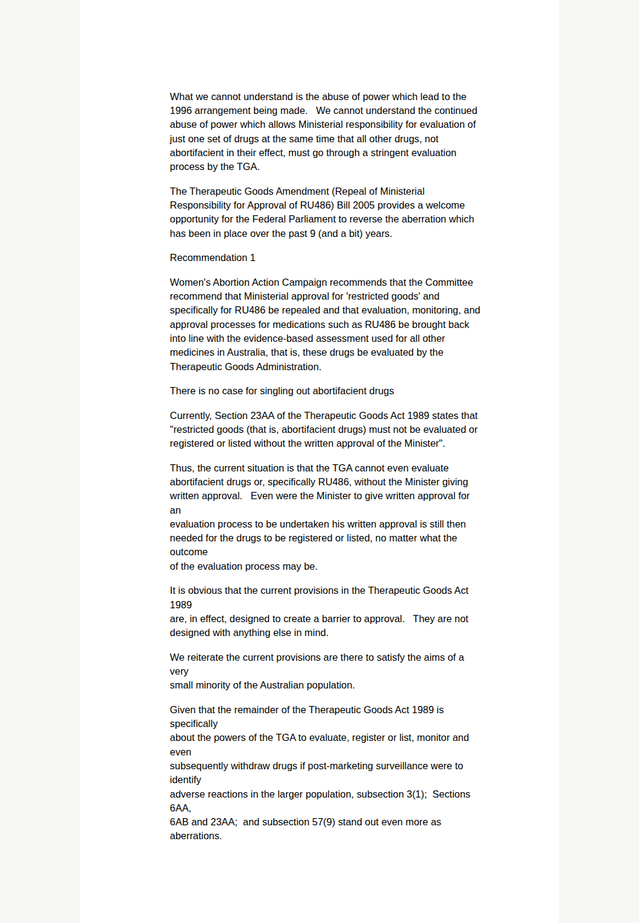What we cannot understand is the abuse of power which lead to the 1996 arrangement being made. We cannot understand the continued abuse of power which allows Ministerial responsibility for evaluation of just one set of drugs at the same time that all other drugs, not abortifacient in their effect, must go through a stringent evaluation process by the TGA.
The Therapeutic Goods Amendment (Repeal of Ministerial Responsibility for Approval of RU486) Bill 2005 provides a welcome opportunity for the Federal Parliament to reverse the aberration which has been in place over the past 9 (and a bit) years.
Recommendation 1
Women's Abortion Action Campaign recommends that the Committee recommend that Ministerial approval for 'restricted goods' and specifically for RU486 be repealed and that evaluation, monitoring, and approval processes for medications such as RU486 be brought back into line with the evidence-based assessment used for all other medicines in Australia, that is, these drugs be evaluated by the Therapeutic Goods Administration.
There is no case for singling out abortifacient drugs
Currently, Section 23AA of the Therapeutic Goods Act 1989 states that "restricted goods (that is, abortifacient drugs) must not be evaluated or registered or listed without the written approval of the Minister".
Thus, the current situation is that the TGA cannot even evaluate
abortifacient drugs or, specifically RU486, without the Minister giving
written approval. Even were the Minister to give written approval for an
evaluation process to be undertaken his written approval is still then
needed for the drugs to be registered or listed, no matter what the outcome
of the evaluation process may be.
It is obvious that the current provisions in the Therapeutic Goods Act 1989
are, in effect, designed to create a barrier to approval. They are not
designed with anything else in mind.
We reiterate the current provisions are there to satisfy the aims of a very
small minority of the Australian population.
Given that the remainder of the Therapeutic Goods Act 1989 is specifically
about the powers of the TGA to evaluate, register or list, monitor and even
subsequently withdraw drugs if post-marketing surveillance were to identify
adverse reactions in the larger population, subsection 3(1); Sections 6AA,
6AB and 23AA; and subsection 57(9) stand out even more as aberrations.